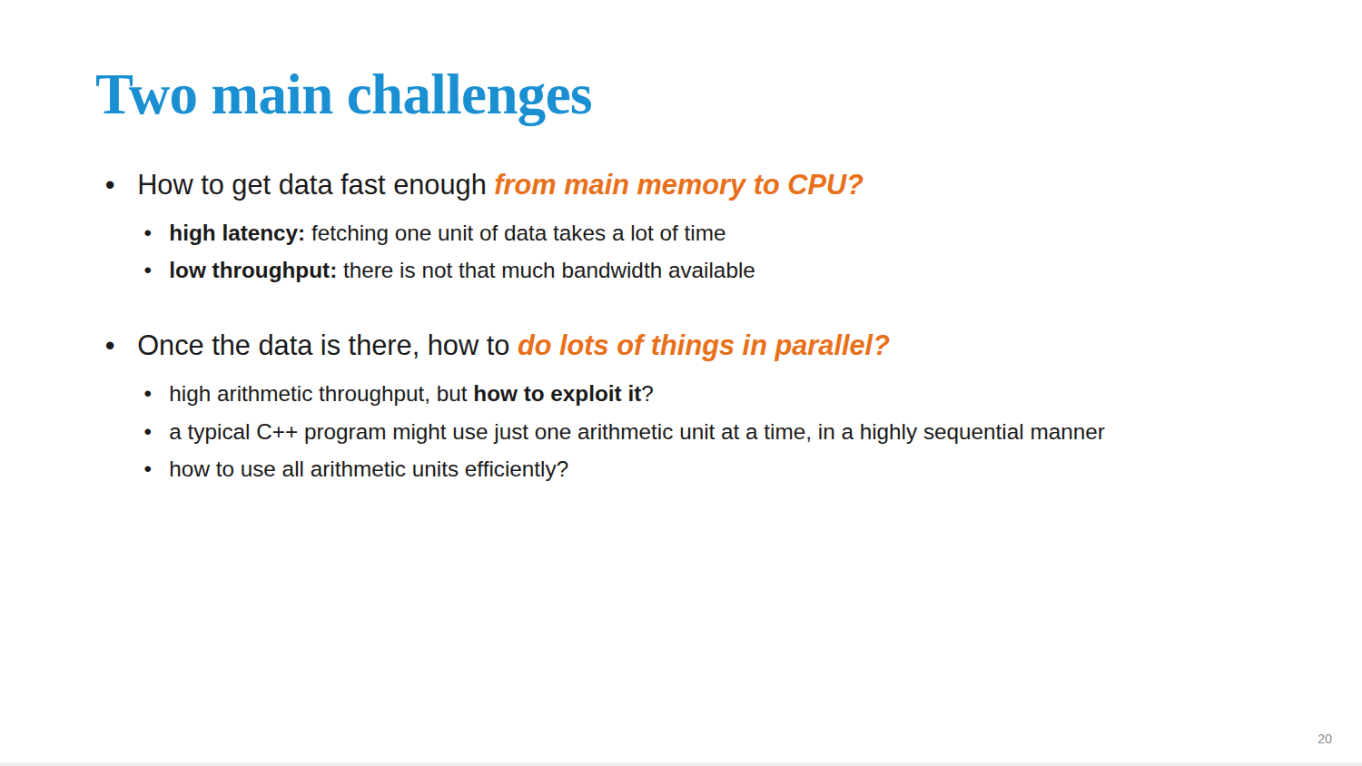Two main challenges
How to get data fast enough from main memory to CPU?
high latency: fetching one unit of data takes a lot of time
low throughput: there is not that much bandwidth available
Once the data is there, how to do lots of things in parallel?
high arithmetic throughput, but how to exploit it?
a typical C++ program might use just one arithmetic unit at a time, in a highly sequential manner
how to use all arithmetic units efficiently?
20